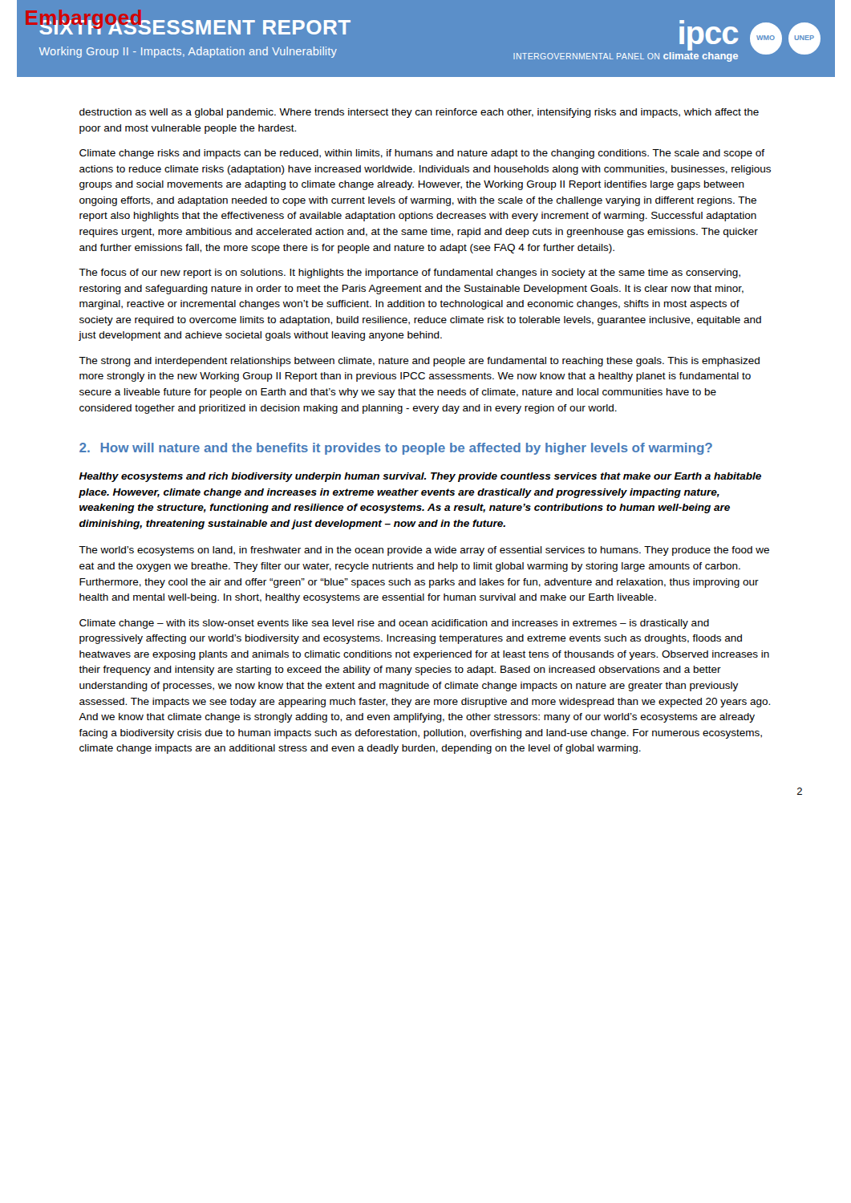Embargoed
SIXTH ASSESSMENT REPORT
Working Group II - Impacts, Adaptation and Vulnerability
ipcc INTERGOVERNMENTAL PANEL ON climate change
WMO
UNEP
destruction as well as a global pandemic. Where trends intersect they can reinforce each other, intensifying risks and impacts, which affect the poor and most vulnerable people the hardest.
Climate change risks and impacts can be reduced, within limits, if humans and nature adapt to the changing conditions. The scale and scope of actions to reduce climate risks (adaptation) have increased worldwide. Individuals and households along with communities, businesses, religious groups and social movements are adapting to climate change already. However, the Working Group II Report identifies large gaps between ongoing efforts, and adaptation needed to cope with current levels of warming, with the scale of the challenge varying in different regions. The report also highlights that the effectiveness of available adaptation options decreases with every increment of warming. Successful adaptation requires urgent, more ambitious and accelerated action and, at the same time, rapid and deep cuts in greenhouse gas emissions. The quicker and further emissions fall, the more scope there is for people and nature to adapt (see FAQ 4 for further details).
The focus of our new report is on solutions. It highlights the importance of fundamental changes in society at the same time as conserving, restoring and safeguarding nature in order to meet the Paris Agreement and the Sustainable Development Goals. It is clear now that minor, marginal, reactive or incremental changes won’t be sufficient. In addition to technological and economic changes, shifts in most aspects of society are required to overcome limits to adaptation, build resilience, reduce climate risk to tolerable levels, guarantee inclusive, equitable and just development and achieve societal goals without leaving anyone behind.
The strong and interdependent relationships between climate, nature and people are fundamental to reaching these goals. This is emphasized more strongly in the new Working Group II Report than in previous IPCC assessments. We now know that a healthy planet is fundamental to secure a liveable future for people on Earth and that’s why we say that the needs of climate, nature and local communities have to be considered together and prioritized in decision making and planning - every day and in every region of our world.
2. How will nature and the benefits it provides to people be affected by higher levels of warming?
Healthy ecosystems and rich biodiversity underpin human survival. They provide countless services that make our Earth a habitable place. However, climate change and increases in extreme weather events are drastically and progressively impacting nature, weakening the structure, functioning and resilience of ecosystems. As a result, nature’s contributions to human well-being are diminishing, threatening sustainable and just development – now and in the future.
The world’s ecosystems on land, in freshwater and in the ocean provide a wide array of essential services to humans. They produce the food we eat and the oxygen we breathe. They filter our water, recycle nutrients and help to limit global warming by storing large amounts of carbon. Furthermore, they cool the air and offer “green” or “blue” spaces such as parks and lakes for fun, adventure and relaxation, thus improving our health and mental well-being. In short, healthy ecosystems are essential for human survival and make our Earth liveable.
Climate change – with its slow-onset events like sea level rise and ocean acidification and increases in extremes – is drastically and progressively affecting our world’s biodiversity and ecosystems. Increasing temperatures and extreme events such as droughts, floods and heatwaves are exposing plants and animals to climatic conditions not experienced for at least tens of thousands of years. Observed increases in their frequency and intensity are starting to exceed the ability of many species to adapt. Based on increased observations and a better understanding of processes, we now know that the extent and magnitude of climate change impacts on nature are greater than previously assessed. The impacts we see today are appearing much faster, they are more disruptive and more widespread than we expected 20 years ago. And we know that climate change is strongly adding to, and even amplifying, the other stressors: many of our world’s ecosystems are already facing a biodiversity crisis due to human impacts such as deforestation, pollution, overfishing and land-use change. For numerous ecosystems, climate change impacts are an additional stress and even a deadly burden, depending on the level of global warming.
2